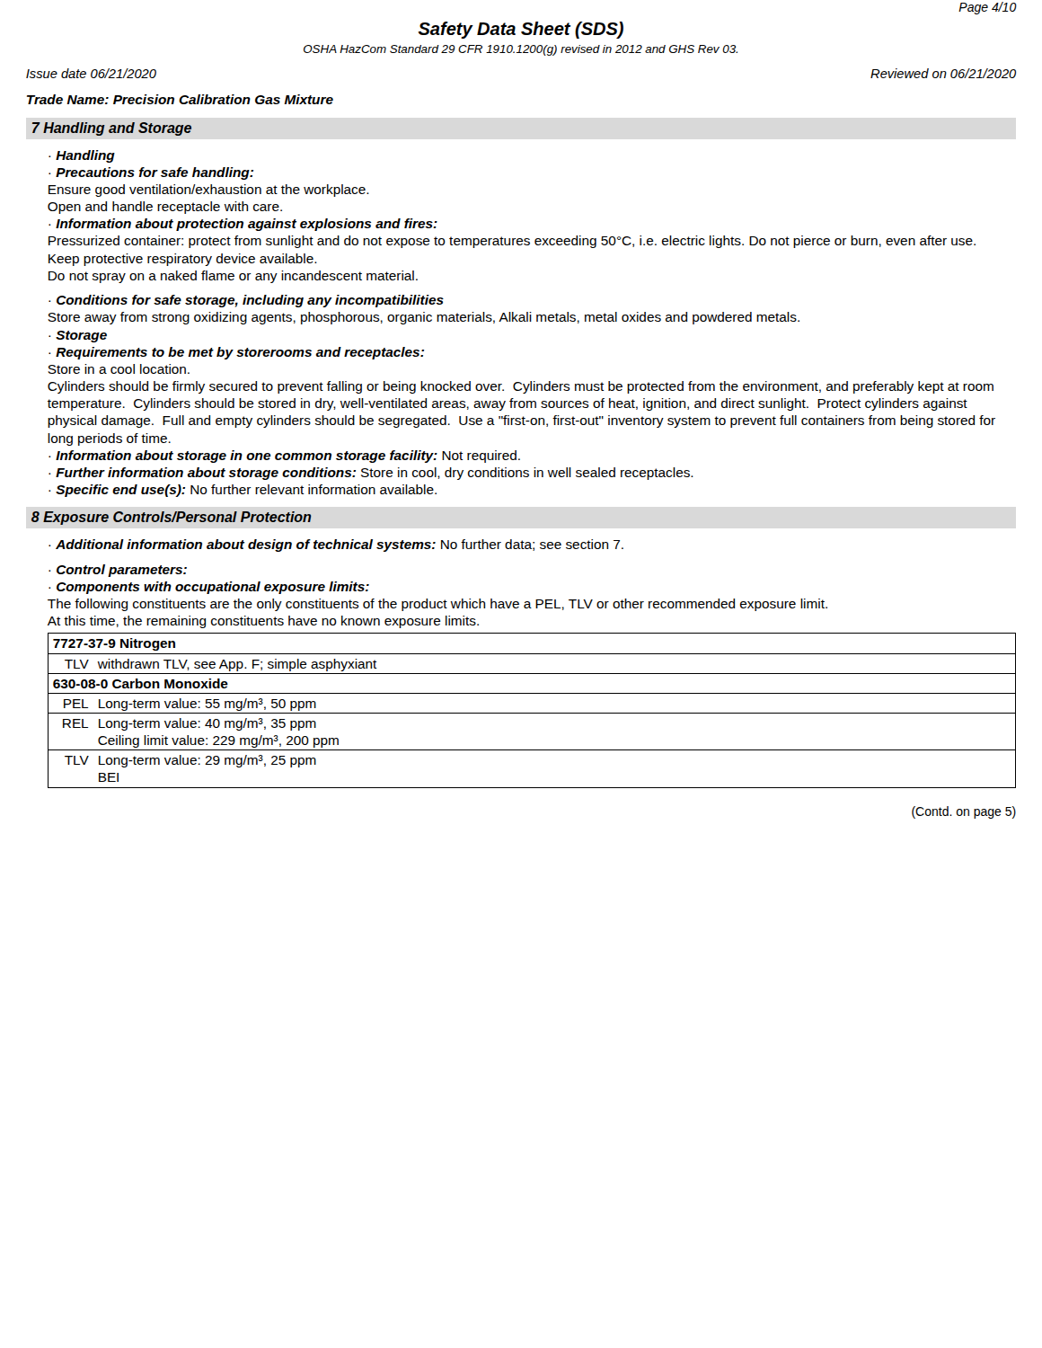Page 4/10
Safety Data Sheet (SDS)
OSHA HazCom Standard 29 CFR 1910.1200(g) revised in 2012 and GHS Rev 03.
Issue date 06/21/2020 Reviewed on 06/21/2020
Trade Name: Precision Calibration Gas Mixture
7 Handling and Storage
· Handling
· Precautions for safe handling:
Ensure good ventilation/exhaustion at the workplace.
Open and handle receptacle with care.
· Information about protection against explosions and fires:
Pressurized container: protect from sunlight and do not expose to temperatures exceeding 50°C, i.e. electric lights. Do not pierce or burn, even after use.
Keep protective respiratory device available.
Do not spray on a naked flame or any incandescent material.
· Conditions for safe storage, including any incompatibilities
Store away from strong oxidizing agents, phosphorous, organic materials, Alkali metals, metal oxides and powdered metals.
· Storage
· Requirements to be met by storerooms and receptacles:
Store in a cool location.
Cylinders should be firmly secured to prevent falling or being knocked over. Cylinders must be protected from the environment, and preferably kept at room temperature. Cylinders should be stored in dry, well-ventilated areas, away from sources of heat, ignition, and direct sunlight. Protect cylinders against physical damage. Full and empty cylinders should be segregated. Use a "first-on, first-out" inventory system to prevent full containers from being stored for long periods of time.
· Information about storage in one common storage facility: Not required.
· Further information about storage conditions: Store in cool, dry conditions in well sealed receptacles.
· Specific end use(s): No further relevant information available.
8 Exposure Controls/Personal Protection
· Additional information about design of technical systems: No further data; see section 7.
· Control parameters:
· Components with occupational exposure limits:
The following constituents are the only constituents of the product which have a PEL, TLV or other recommended exposure limit.
At this time, the remaining constituents have no known exposure limits.
| 7727-37-9 Nitrogen |
| TLV | withdrawn TLV, see App. F; simple asphyxiant |
| 630-08-0 Carbon Monoxide |
| PEL | Long-term value: 55 mg/m³, 50 ppm |
| REL | Long-term value: 40 mg/m³, 35 ppm Ceiling limit value: 229 mg/m³, 200 ppm |
| TLV | Long-term value: 29 mg/m³, 25 ppm BEI |
(Contd. on page 5)